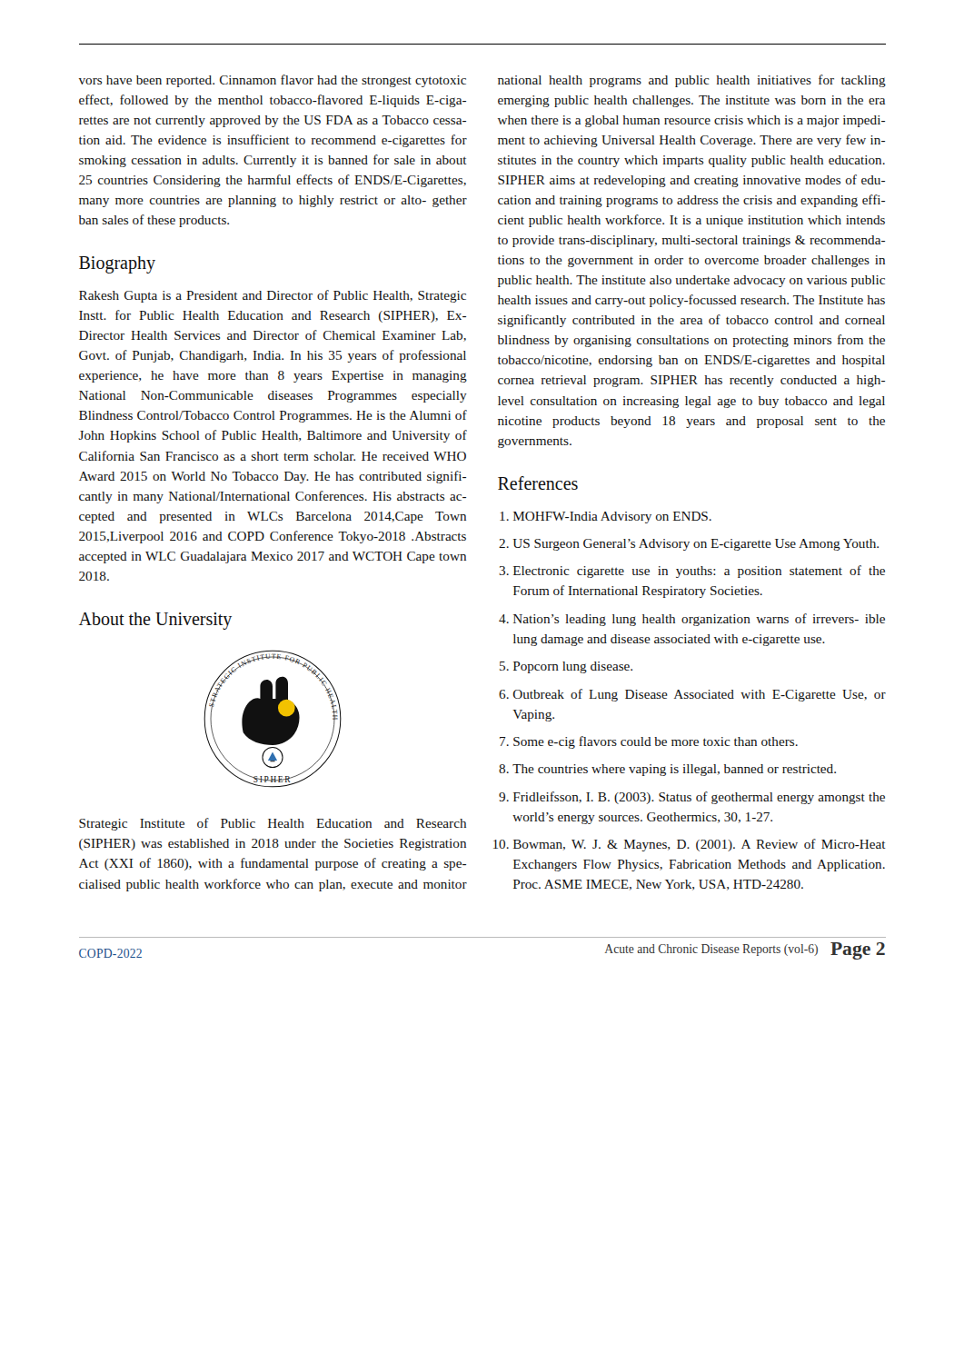vors have been reported. Cinnamon flavor had the strongest cytotoxic effect, followed by the menthol tobacco-flavored E-liquids E-cigarettes are not currently approved by the US FDA as a Tobacco cessation aid. The evidence is insufficient to recommend e-cigarettes for smoking cessation in adults. Currently it is banned for sale in about 25 countries Considering the harmful effects of ENDS/E-Cigarettes, many more countries are planning to highly restrict or alto- gether ban sales of these products.
Biography
Rakesh Gupta is a President and Director of Public Health, Strategic Instt. for Public Health Education and Research (SIPHER), Ex-Director Health Services and Director of Chemical Examiner Lab, Govt. of Punjab, Chandigarh, India. In his 35 years of professional experience, he have more than 8 years Expertise in managing National Non-Communicable diseases Programmes especially Blindness Control/Tobacco Control Programmes. He is the Alumni of John Hopkins School of Public Health, Baltimore and University of California San Francisco as a short term scholar. He received WHO Award 2015 on World No Tobacco Day. He has contributed significantly in many National/International Conferences. His abstracts accepted and presented in WLCs Barcelona 2014,Cape Town 2015,Liverpool 2016 and COPD Conference Tokyo-2018 .Abstracts accepted in WLC Guadalajara Mexico 2017 and WCTOH Cape town 2018.
About the University
STRATEGIC INSTITUTE FOR PUBLIC HEALTH EDUCATION & RESEARCH SIPHER
Strategic Institute of Public Health Education and Research (SIPHER) was established in 2018 under the Societies Registration Act (XXI of 1860), with a fundamental purpose of creating a specialised public health workforce who can plan, execute and monitor national health programs and public health initiatives for tackling emerging public health challenges. The institute was born in the era when there is a global human resource crisis which is a major impediment to achieving Universal Health Coverage. There are very few institutes in the country which imparts quality public health education. SIPHER aims at redeveloping and creating innovative modes of education and training programs to address the crisis and expanding efficient public health workforce. It is a unique institution which intends to provide trans-disciplinary, multi-sectoral trainings & recommendations to the government in order to overcome broader challenges in public health. The institute also undertake advocacy on various public health issues and carry-out policy-focussed research. The Institute has significantly contributed in the area of tobacco control and corneal blindness by organising consultations on protecting minors from the tobacco/nicotine, endorsing ban on ENDS/E-cigarettes and hospital cornea retrieval program. SIPHER has recently conducted a high-level consultation on increasing legal age to buy tobacco and legal nicotine products beyond 18 years and proposal sent to the governments.
References
MOHFW-India Advisory on ENDS.
US Surgeon General’s Advisory on E-cigarette Use Among Youth.
Electronic cigarette use in youths: a position statement of the Forum of International Respiratory Societies.
Nation’s leading lung health organization warns of irrevers- ible lung damage and disease associated with e-cigarette use.
Popcorn lung disease.
Outbreak of Lung Disease Associated with E-Cigarette Use, or Vaping.
Some e-cig flavors could be more toxic than others.
The countries where vaping is illegal, banned or restricted.
Fridleifsson, I. B. (2003). Status of geothermal energy amongst the world’s energy sources. Geothermics, 30, 1-27.
Bowman, W. J. & Maynes, D. (2001). A Review of Micro-Heat Exchangers Flow Physics, Fabrication Methods and Application. Proc. ASME IMECE, New York, USA, HTD-24280.
COPD-2022
Acute and Chronic Disease Reports (vol-6) Page 2